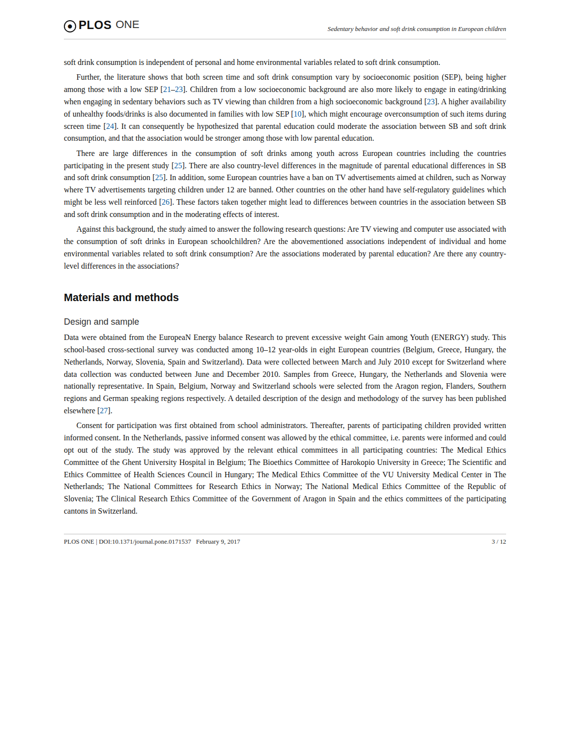●PLOS ONE
Sedentary behavior and soft drink consumption in European children
soft drink consumption is independent of personal and home environmental variables related to soft drink consumption.
Further, the literature shows that both screen time and soft drink consumption vary by socioeconomic position (SEP), being higher among those with a low SEP [21–23]. Children from a low socioeconomic background are also more likely to engage in eating/drinking when engaging in sedentary behaviors such as TV viewing than children from a high socioeconomic background [23]. A higher availability of unhealthy foods/drinks is also documented in families with low SEP [10], which might encourage overconsumption of such items during screen time [24]. It can consequently be hypothesized that parental education could moderate the association between SB and soft drink consumption, and that the association would be stronger among those with low parental education.
There are large differences in the consumption of soft drinks among youth across European countries including the countries participating in the present study [25]. There are also country-level differences in the magnitude of parental educational differences in SB and soft drink consumption [25]. In addition, some European countries have a ban on TV advertisements aimed at children, such as Norway where TV advertisements targeting children under 12 are banned. Other countries on the other hand have self-regulatory guidelines which might be less well reinforced [26]. These factors taken together might lead to differences between countries in the association between SB and soft drink consumption and in the moderating effects of interest.
Against this background, the study aimed to answer the following research questions: Are TV viewing and computer use associated with the consumption of soft drinks in European schoolchildren? Are the abovementioned associations independent of individual and home environmental variables related to soft drink consumption? Are the associations moderated by parental education? Are there any country-level differences in the associations?
Materials and methods
Design and sample
Data were obtained from the EuropeaN Energy balance Research to prevent excessive weight Gain among Youth (ENERGY) study. This school-based cross-sectional survey was conducted among 10–12 year-olds in eight European countries (Belgium, Greece, Hungary, the Netherlands, Norway, Slovenia, Spain and Switzerland). Data were collected between March and July 2010 except for Switzerland where data collection was conducted between June and December 2010. Samples from Greece, Hungary, the Netherlands and Slovenia were nationally representative. In Spain, Belgium, Norway and Switzerland schools were selected from the Aragon region, Flanders, Southern regions and German speaking regions respectively. A detailed description of the design and methodology of the survey has been published elsewhere [27].
Consent for participation was first obtained from school administrators. Thereafter, parents of participating children provided written informed consent. In the Netherlands, passive informed consent was allowed by the ethical committee, i.e. parents were informed and could opt out of the study. The study was approved by the relevant ethical committees in all participating countries: The Medical Ethics Committee of the Ghent University Hospital in Belgium; The Bioethics Committee of Harokopio University in Greece; The Scientific and Ethics Committee of Health Sciences Council in Hungary; The Medical Ethics Committee of the VU University Medical Center in The Netherlands; The National Committees for Research Ethics in Norway; The National Medical Ethics Committee of the Republic of Slovenia; The Clinical Research Ethics Committee of the Government of Aragon in Spain and the ethics committees of the participating cantons in Switzerland.
PLOS ONE | DOI:10.1371/journal.pone.0171537 February 9, 2017
3 / 12